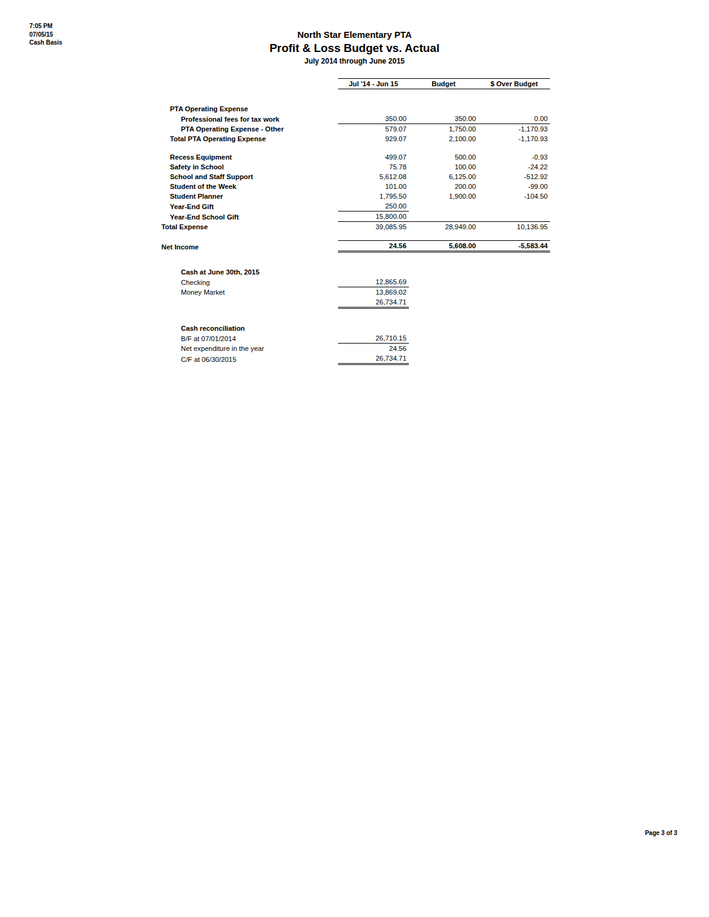7:05 PM
07/05/15
Cash Basis
North Star Elementary PTA
Profit & Loss Budget vs. Actual
July 2014 through June 2015
| | Jul '14 - Jun 15 | Budget | $ Over Budget |
| --- | --- | --- | --- |
| PTA Operating Expense | | | |
| Professional fees for tax work | 350.00 | 350.00 | 0.00 |
| PTA Operating Expense - Other | 579.07 | 1,750.00 | -1,170.93 |
| Total PTA Operating Expense | 929.07 | 2,100.00 | -1,170.93 |
| Recess Equipment | 499.07 | 500.00 | -0.93 |
| Safety in School | 75.78 | 100.00 | -24.22 |
| School and Staff Support | 5,612.08 | 6,125.00 | -512.92 |
| Student of the Week | 101.00 | 200.00 | -99.00 |
| Student Planner | 1,795.50 | 1,900.00 | -104.50 |
| Year-End Gift | 250.00 | | |
| Year-End School Gift | 15,800.00 | | |
| Total Expense | 39,085.95 | 28,949.00 | 10,136.95 |
| Net Income | 24.56 | 5,608.00 | -5,583.44 |
| Cash at June 30th, 2015 | | | |
| Checking | 12,865.69 | | |
| Money Market | 13,869.02 | | |
| | 26,734.71 | | |
| Cash reconciliation | | | |
| B/F at 07/01/2014 | 26,710.15 | | |
| Net expenditure in the year | 24.56 | | |
| C/F at 06/30/2015 | 26,734.71 | | |
Page 3 of 3